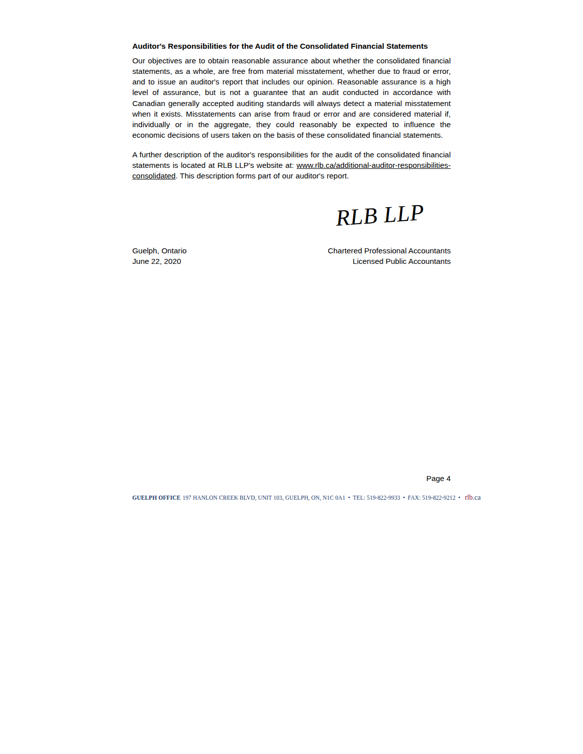Auditor's Responsibilities for the Audit of the Consolidated Financial Statements
Our objectives are to obtain reasonable assurance about whether the consolidated financial statements, as a whole, are free from material misstatement, whether due to fraud or error, and to issue an auditor's report that includes our opinion. Reasonable assurance is a high level of assurance, but is not a guarantee that an audit conducted in accordance with Canadian generally accepted auditing standards will always detect a material misstatement when it exists. Misstatements can arise from fraud or error and are considered material if, individually or in the aggregate, they could reasonably be expected to influence the economic decisions of users taken on the basis of these consolidated financial statements.
A further description of the auditor's responsibilities for the audit of the consolidated financial statements is located at RLB LLP's website at: www.rlb.ca/additional-auditor-responsibilities-consolidated. This description forms part of our auditor's report.
RLB LLP
Guelph, Ontario
June 22, 2020
Chartered Professional Accountants
Licensed Public Accountants
Page 4
GUELPH OFFICE 197 HANLON CREEK BLVD, UNIT 103, GUELPH, ON, N1C 0A1 • TEL: 519-822-9933 • FAX: 519-822-9212 • rlb.ca